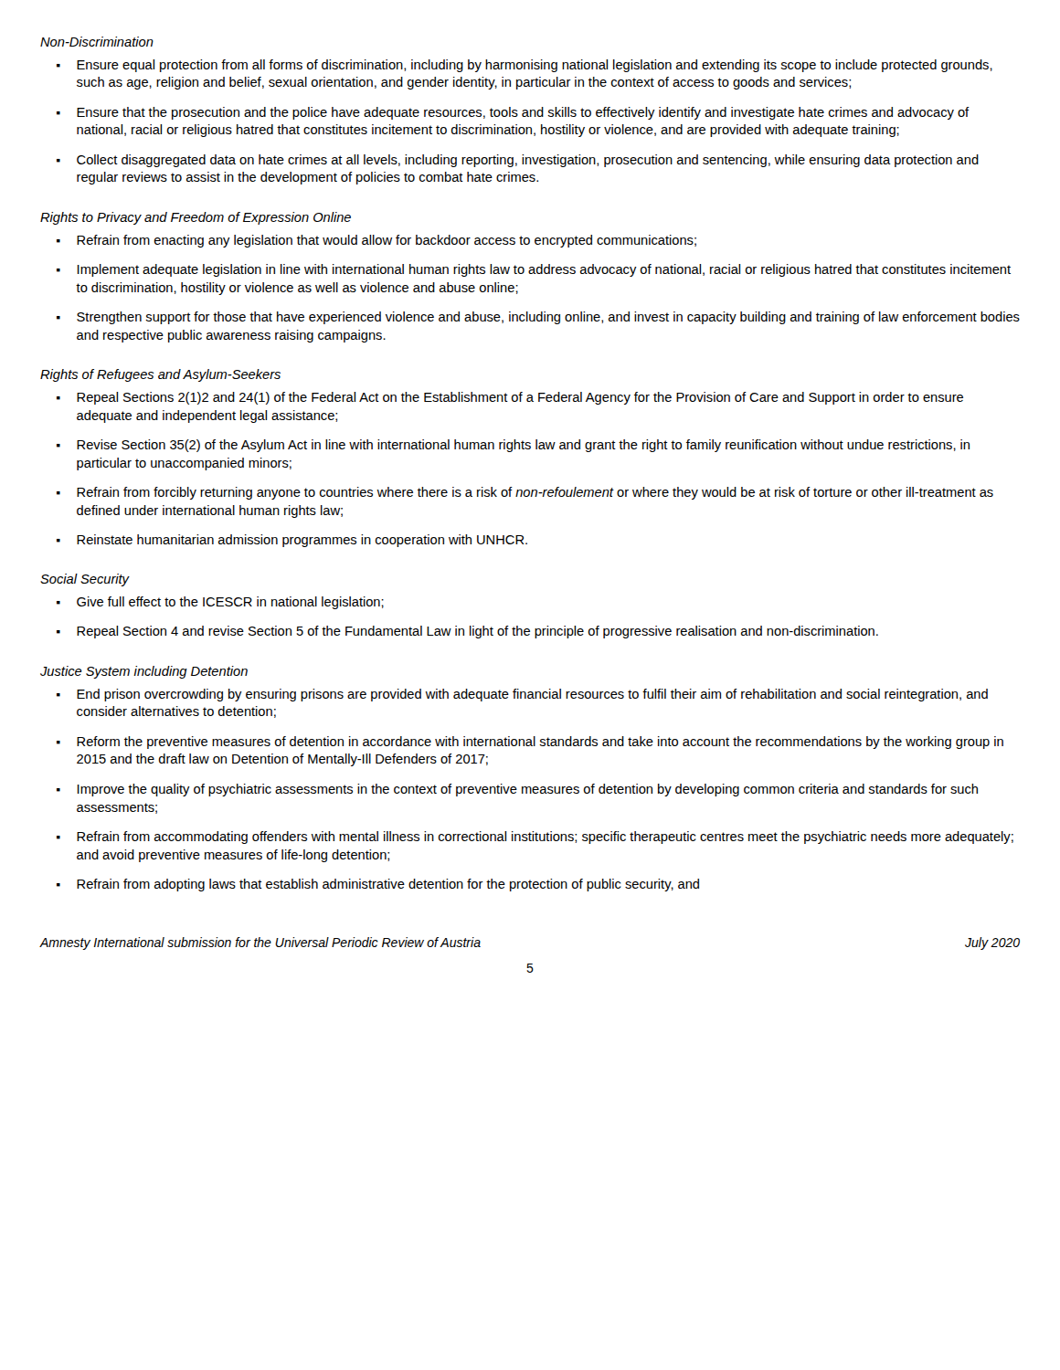Non-Discrimination
Ensure equal protection from all forms of discrimination, including by harmonising national legislation and extending its scope to include protected grounds, such as age, religion and belief, sexual orientation, and gender identity, in particular in the context of access to goods and services;
Ensure that the prosecution and the police have adequate resources, tools and skills to effectively identify and investigate hate crimes and advocacy of national, racial or religious hatred that constitutes incitement to discrimination, hostility or violence, and are provided with adequate training;
Collect disaggregated data on hate crimes at all levels, including reporting, investigation, prosecution and sentencing, while ensuring data protection and regular reviews to assist in the development of policies to combat hate crimes.
Rights to Privacy and Freedom of Expression Online
Refrain from enacting any legislation that would allow for backdoor access to encrypted communications;
Implement adequate legislation in line with international human rights law to address advocacy of national, racial or religious hatred that constitutes incitement to discrimination, hostility or violence as well as violence and abuse online;
Strengthen support for those that have experienced violence and abuse, including online, and invest in capacity building and training of law enforcement bodies and respective public awareness raising campaigns.
Rights of Refugees and Asylum-Seekers
Repeal Sections 2(1)2 and 24(1) of the Federal Act on the Establishment of a Federal Agency for the Provision of Care and Support in order to ensure adequate and independent legal assistance;
Revise Section 35(2) of the Asylum Act in line with international human rights law and grant the right to family reunification without undue restrictions, in particular to unaccompanied minors;
Refrain from forcibly returning anyone to countries where there is a risk of non-refoulement or where they would be at risk of torture or other ill-treatment as defined under international human rights law;
Reinstate humanitarian admission programmes in cooperation with UNHCR.
Social Security
Give full effect to the ICESCR in national legislation;
Repeal Section 4 and revise Section 5 of the Fundamental Law in light of the principle of progressive realisation and non-discrimination.
Justice System including Detention
End prison overcrowding by ensuring prisons are provided with adequate financial resources to fulfil their aim of rehabilitation and social reintegration, and consider alternatives to detention;
Reform the preventive measures of detention in accordance with international standards and take into account the recommendations by the working group in 2015 and the draft law on Detention of Mentally-Ill Defenders of 2017;
Improve the quality of psychiatric assessments in the context of preventive measures of detention by developing common criteria and standards for such assessments;
Refrain from accommodating offenders with mental illness in correctional institutions; specific therapeutic centres meet the psychiatric needs more adequately; and avoid preventive measures of life-long detention;
Refrain from adopting laws that establish administrative detention for the protection of public security, and
Amnesty International submission for the Universal Periodic Review of Austria July 2020
5